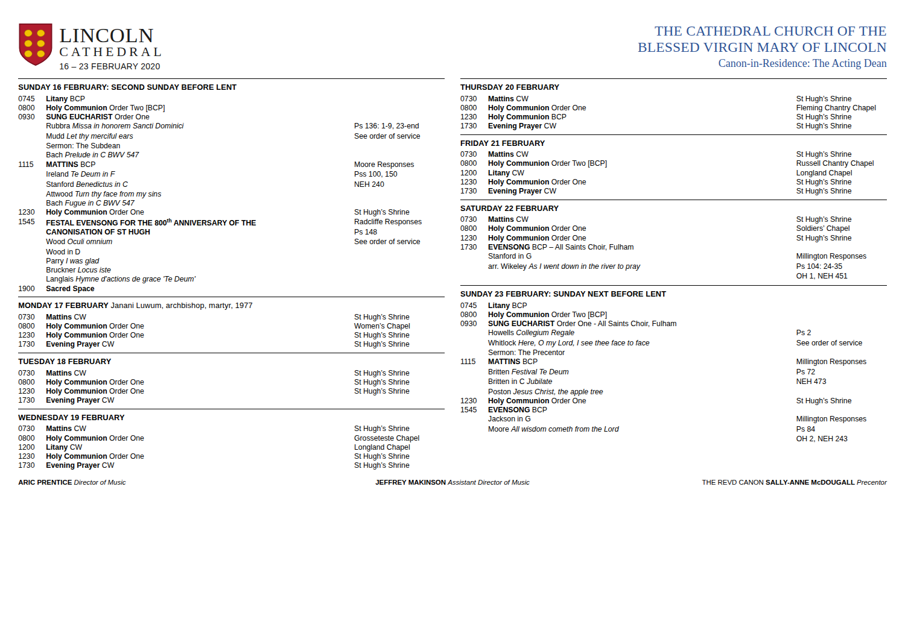LINCOLN
CATHEDRAL
16 – 23 FEBRUARY 2020
THE CATHEDRAL CHURCH OF THE
BLESSED VIRGIN MARY OF LINCOLN
Canon-in-Residence: The Acting Dean
SUNDAY 16 FEBRUARY: SECOND SUNDAY BEFORE LENT
| 0745 | Litany BCP | |
| 0800 | Holy Communion Order Two [BCP] | |
| 0930 | SUNG EUCHARIST Order One | |
| | Rubbra Missa in honorem Sancti Dominici | Ps 136: 1-9, 23-end |
| | Mudd Let thy merciful ears | See order of service |
| | Sermon: The Subdean | |
| | Bach Prelude in C BWV 547 | |
| 1115 | MATTINS BCP | Moore Responses |
| | Ireland Te Deum in F | Pss 100, 150 |
| | Stanford Benedictus in C | NEH 240 |
| | Attwood Turn thy face from my sins | |
| | Bach Fugue in C BWV 547 | |
| 1230 | Holy Communion Order One | St Hugh’s Shrine |
| 1545 | FESTAL EVENSONG FOR THE 800 th ANNIVERSARY OF THE | Radcliffe Responses |
| | CANONISATION OF ST HUGH | Ps 148 |
| | Wood Oculi omnium | See order of service |
| | Wood in D | |
| | Parry I was glad | |
| | Bruckner Locus iste | |
| | Langlais Hymne d'actions de grace 'Te Deum' | |
| 1900 | Sacred Space | |
MONDAY 17 FEBRUARY Janani Luwum, archbishop, martyr, 1977
| 0730 | Mattins CW | St Hugh’s Shrine |
| 0800 | Holy Communion Order One | Women’s Chapel |
| 1230 | Holy Communion Order One | St Hugh’s Shrine |
| 1730 | Evening Prayer CW | St Hugh’s Shrine |
TUESDAY 18 FEBRUARY
| 0730 | Mattins CW | St Hugh’s Shrine |
| 0800 | Holy Communion Order One | St Hugh’s Shrine |
| 1230 | Holy Communion Order One | St Hugh’s Shrine |
| 1730 | Evening Prayer CW | |
WEDNESDAY 19 FEBRUARY
| 0730 | Mattins CW | St Hugh’s Shrine |
| 0800 | Holy Communion Order One | Grosseteste Chapel |
| 1200 | Litany CW | Longland Chapel |
| 1230 | Holy Communion Order One | St Hugh’s Shrine |
| 1730 | Evening Prayer CW | St Hugh’s Shrine |
THURSDAY 20 FEBRUARY
| 0730 | Mattins CW | St Hugh’s Shrine |
| 0800 | Holy Communion Order One | Fleming Chantry Chapel |
| 1230 | Holy Communion BCP | St Hugh’s Shrine |
| 1730 | Evening Prayer CW | St Hugh’s Shrine |
FRIDAY 21 FEBRUARY
| 0730 | Mattins CW | St Hugh’s Shrine |
| 0800 | Holy Communion Order Two [BCP] | Russell Chantry Chapel |
| 1200 | Litany CW | Longland Chapel |
| 1230 | Holy Communion Order One | St Hugh’s Shrine |
| 1730 | Evening Prayer CW | St Hugh’s Shrine |
SATURDAY 22 FEBRUARY
| 0730 | Mattins CW | St Hugh’s Shrine |
| 0800 | Holy Communion Order One | Soldiers’ Chapel |
| 1230 | Holy Communion Order One | St Hugh’s Shrine |
| 1730 | EVENSONG BCP – All Saints Choir, Fulham | |
| | Stanford in G | Millington Responses |
| | arr. Wikeley As I went down in the river to pray | Ps 104: 24-35 |
| | | OH 1, NEH 451 |
SUNDAY 23 FEBRUARY: SUNDAY NEXT BEFORE LENT
| 0745 | Litany BCP | |
| 0800 | Holy Communion Order Two [BCP] | |
| 0930 | SUNG EUCHARIST Order One - All Saints Choir, Fulham | |
| | Howells Collegium Regale | Ps 2 |
| | Whitlock Here, O my Lord, I see thee face to face | See order of service |
| | Sermon: The Precentor | |
| 1115 | MATTINS BCP | Millington Responses |
| | Britten Festival Te Deum | Ps 72 |
| | Britten in C Jubilate | NEH 473 |
| | Poston Jesus Christ, the apple tree | |
| 1230 | Holy Communion Order One | St Hugh’s Shrine |
| 1545 | EVENSONG BCP | |
| | Jackson in G | Millington Responses |
| | Moore All wisdom cometh from the Lord | Ps 84 |
| | | OH 2, NEH 243 |
ARIC PRENTICE Director of Music
JEFFREY MAKINSON Assistant Director of Music
THE REVD CANON SALLY-ANNE McDOUGALL Precentor